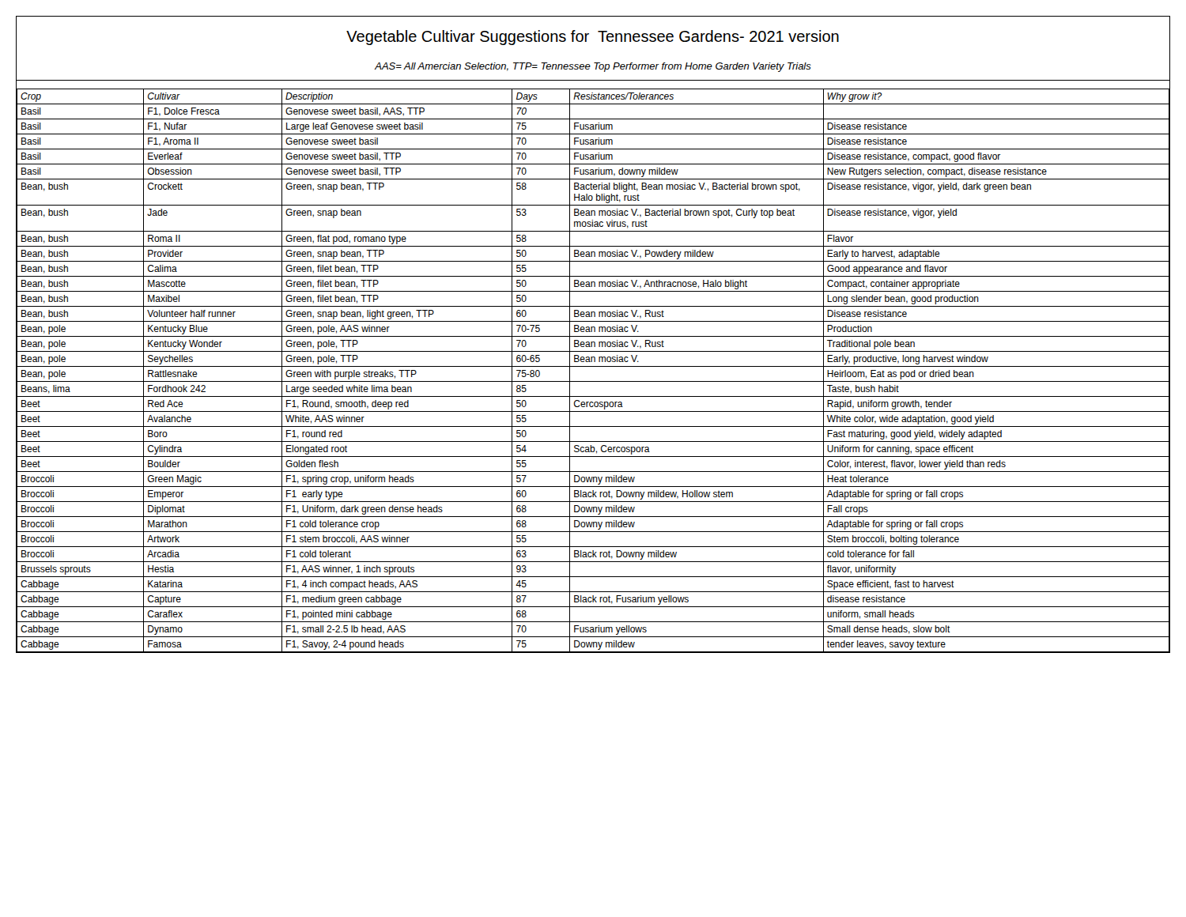Vegetable Cultivar Suggestions for Tennessee Gardens- 2021 version
AAS= All Amercian Selection, TTP= Tennessee Top Performer from Home Garden Variety Trials
| Crop | Cultivar | Description | Days | Resistances/Tolerances | Why grow it? |
| --- | --- | --- | --- | --- | --- |
| Basil | F1, Dolce Fresca | Genovese sweet basil, AAS, TTP | 70 | | |
| Basil | F1, Nufar | Large leaf Genovese sweet basil | 75 | Fusarium | Disease resistance |
| Basil | F1, Aroma II | Genovese sweet basil | 70 | Fusarium | Disease resistance |
| Basil | Everleaf | Genovese sweet basil, TTP | 70 | Fusarium | Disease resistance, compact, good flavor |
| Basil | Obsession | Genovese sweet basil, TTP | 70 | Fusarium, downy mildew | New Rutgers selection, compact, disease resistance |
| Bean, bush | Crockett | Green, snap bean, TTP | 58 | Bacterial blight, Bean mosiac V., Bacterial brown spot, Halo blight, rust | Disease resistance, vigor, yield, dark green bean |
| Bean, bush | Jade | Green, snap bean | 53 | Bean mosiac V., Bacterial brown spot, Curly top beat mosiac virus, rust | Disease resistance, vigor, yield |
| Bean, bush | Roma II | Green, flat pod, romano type | 58 | | Flavor |
| Bean, bush | Provider | Green, snap bean, TTP | 50 | Bean mosiac V., Powdery mildew | Early to harvest, adaptable |
| Bean, bush | Calima | Green, filet bean, TTP | 55 | | Good appearance and flavor |
| Bean, bush | Mascotte | Green, filet bean, TTP | 50 | Bean mosiac V., Anthracnose, Halo blight | Compact, container appropriate |
| Bean, bush | Maxibel | Green, filet bean, TTP | 50 | | Long slender bean, good production |
| Bean, bush | Volunteer half runner | Green, snap bean, light green, TTP | 60 | Bean mosiac V., Rust | Disease resistance |
| Bean, pole | Kentucky Blue | Green, pole, AAS winner | 70-75 | Bean mosiac V. | Production |
| Bean, pole | Kentucky Wonder | Green, pole, TTP | 70 | Bean mosiac V., Rust | Traditional pole bean |
| Bean, pole | Seychelles | Green, pole, TTP | 60-65 | Bean mosiac V. | Early, productive, long harvest window |
| Bean, pole | Rattlesnake | Green with purple streaks, TTP | 75-80 | | Heirloom, Eat as pod or dried bean |
| Beans, lima | Fordhook 242 | Large seeded white lima bean | 85 | | Taste, bush habit |
| Beet | Red Ace | F1, Round, smooth, deep red | 50 | Cercospora | Rapid, uniform growth, tender |
| Beet | Avalanche | White, AAS winner | 55 | | White color, wide adaptation, good yield |
| Beet | Boro | F1, round red | 50 | | Fast maturing, good yield, widely adapted |
| Beet | Cylindra | Elongated root | 54 | Scab, Cercospora | Uniform for canning, space efficent |
| Beet | Boulder | Golden flesh | 55 | | Color, interest, flavor, lower yield than reds |
| Broccoli | Green Magic | F1, spring crop, uniform heads | 57 | Downy mildew | Heat tolerance |
| Broccoli | Emperor | F1 early type | 60 | Black rot, Downy mildew, Hollow stem | Adaptable for spring or fall crops |
| Broccoli | Diplomat | F1, Uniform, dark green dense heads | 68 | Downy mildew | Fall crops |
| Broccoli | Marathon | F1 cold tolerance crop | 68 | Downy mildew | Adaptable for spring or fall crops |
| Broccoli | Artwork | F1 stem broccoli, AAS winner | 55 | | Stem broccoli, bolting tolerance |
| Broccoli | Arcadia | F1 cold tolerant | 63 | Black rot, Downy mildew | cold tolerance for fall |
| Brussels sprouts | Hestia | F1, AAS winner, 1 inch sprouts | 93 | | flavor, uniformity |
| Cabbage | Katarina | F1, 4 inch compact heads, AAS | 45 | | Space efficient, fast to harvest |
| Cabbage | Capture | F1, medium green cabbage | 87 | Black rot, Fusarium yellows | disease resistance |
| Cabbage | Caraflex | F1, pointed mini cabbage | 68 | | uniform, small heads |
| Cabbage | Dynamo | F1, small 2-2.5 lb head, AAS | 70 | Fusarium yellows | Small dense heads, slow bolt |
| Cabbage | Famosa | F1, Savoy, 2-4 pound heads | 75 | Downy mildew | tender leaves, savoy texture |